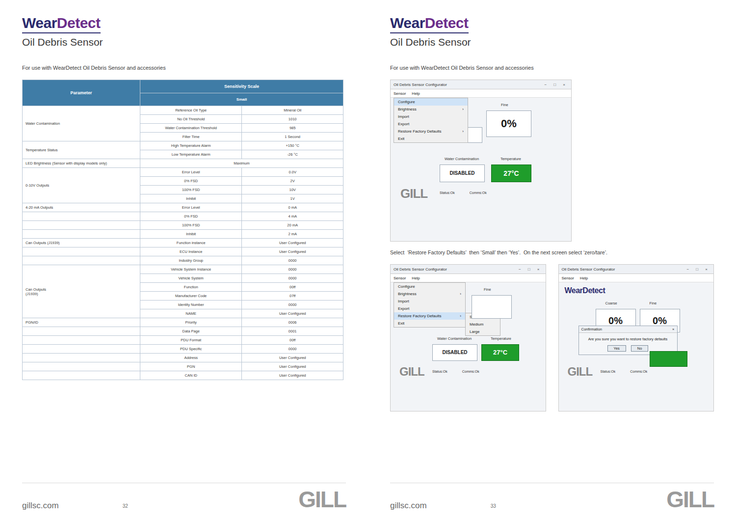Wear Detect
Oil Debris Sensor
For use with WearDetect Oil Debris Sensor and accessories
| Parameter | Sensitivity Scale |
| --- | --- |
| Small |
| Water Contamination | Reference Oil Type | Mineral Oil |
| No Oil Threshold | 1010 |
| Water Contamination Threshold | 985 |
| Filter Time | 1 Second |
| Temperature Status | High Temperature Alarm | +150 °C |
| Low Temperature Alarm | -26 °C |
| LED Brightness (Sensor with display models only) | Maximum |
| 0-10V Outputs | Error Level | 0.0V |
| 0% FSD | 2V |
| 100% FSD | 10V |
| Inhibit | 1V |
| 4-20 mA Outputs | Error Level | 0 mA |
| | 0% FSD | 4 mA |
| | 100% FSD | 20 mA |
| | Inhibit | 2 mA |
| Can Outputs (J1939) | Function instance | User Configured |
| | ECU Instance | User Configured |
| | Industry Group | 0000 |
| Can Outputs (J1939) | Vehicle System Instance | 0000 |
| Vehicle System | 0000 |
| Function | 00ff |
| Manufacturer Code | 07ff |
| Identity Number | 0000 |
| NAME | User Configured |
| PGN/ID | Priority | 0006 |
| | Data Page | 0001 |
| | PDU Format | 00ff |
| | PDU Specific | 0000 |
| | Address | User Configured |
| | PGN | User Configured |
| | CAN ID | User Configured |
gillsc.com
32
GILL
Wear Detect
Oil Debris Sensor
For use with WearDetect Oil Debris Sensor and accessories
Oil Debris Sensor Configurator − □ ×
Sensor Help
Configure
Brightness›
Import
Export
Restore Factory Defaults›
Exit
Fine
0%
Water Contamination
Temperature
DISABLED
27°C
Status:Ok Comms:Ok
GILL
Select ‘Restore Factory Defaults’ then ‘Small’ then ‘Yes’. On the next screen select ‘zero/tare’.
Oil Debris Sensor Configurator − □ ×
Sensor Help
Configure
Brightness›
Import
Export
Restore Factory Defaults›
Exit
Small
Medium
Large
Fine
Water Contamination
Temperature
DISABLED
27°C
Status:Ok Comms:Ok
GILL
Oil Debris Sensor Configurator − □ ×
Sensor Help
WearDetect
Coarse
Fine
0%
0%
Confirmation×
Are you sure you want to restore factory defaults
Yes No
Status:Ok Comms:Ok
GILL
gillsc.com
33
GILL